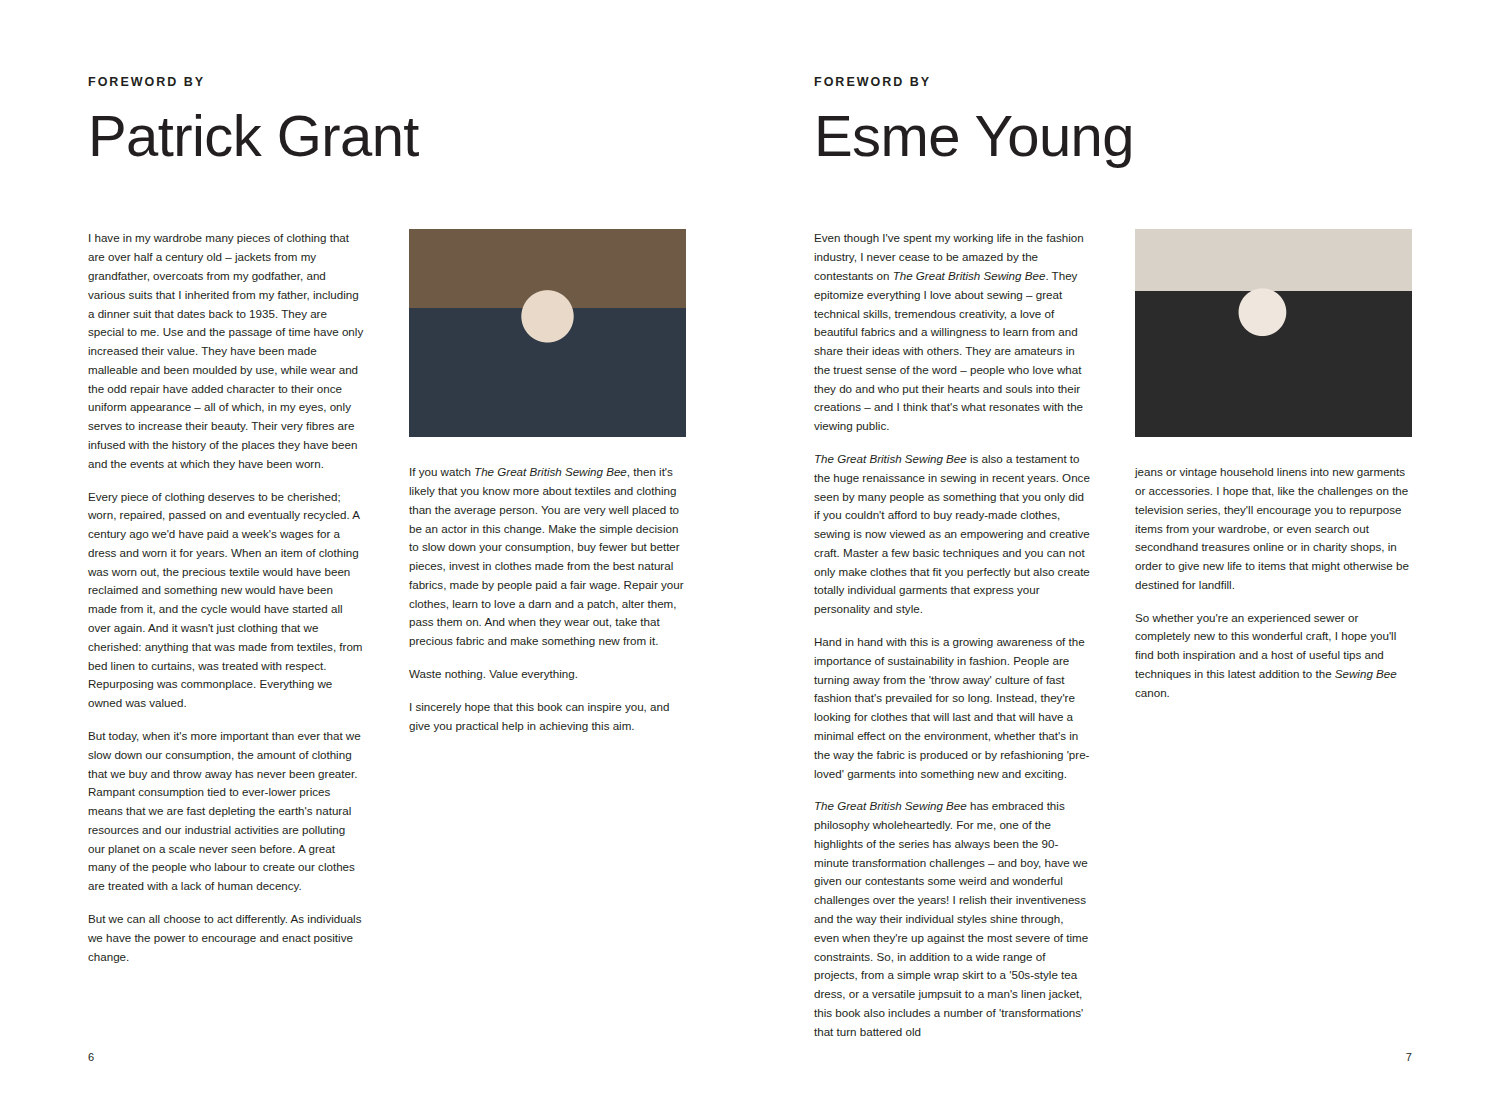Foreword by
Patrick Grant
I have in my wardrobe many pieces of clothing that are over half a century old – jackets from my grandfather, overcoats from my godfather, and various suits that I inherited from my father, including a dinner suit that dates back to 1935. They are special to me. Use and the passage of time have only increased their value. They have been made malleable and been moulded by use, while wear and the odd repair have added character to their once uniform appearance – all of which, in my eyes, only serves to increase their beauty. Their very fibres are infused with the history of the places they have been and the events at which they have been worn.
Every piece of clothing deserves to be cherished; worn, repaired, passed on and eventually recycled. A century ago we'd have paid a week's wages for a dress and worn it for years. When an item of clothing was worn out, the precious textile would have been reclaimed and something new would have been made from it, and the cycle would have started all over again. And it wasn't just clothing that we cherished: anything that was made from textiles, from bed linen to curtains, was treated with respect. Repurposing was commonplace. Everything we owned was valued.
But today, when it's more important than ever that we slow down our consumption, the amount of clothing that we buy and throw away has never been greater. Rampant consumption tied to ever-lower prices means that we are fast depleting the earth's natural resources and our industrial activities are polluting our planet on a scale never seen before. A great many of the people who labour to create our clothes are treated with a lack of human decency.
But we can all choose to act differently. As individuals we have the power to encourage and enact positive change.
If you watch The Great British Sewing Bee, then it's likely that you know more about textiles and clothing than the average person. You are very well placed to be an actor in this change. Make the simple decision to slow down your consumption, buy fewer but better pieces, invest in clothes made from the best natural fabrics, made by people paid a fair wage. Repair your clothes, learn to love a darn and a patch, alter them, pass them on. And when they wear out, take that precious fabric and make something new from it.
Waste nothing. Value everything.
I sincerely hope that this book can inspire you, and give you practical help in achieving this aim.
6
Foreword by
Esme Young
Even though I've spent my working life in the fashion industry, I never cease to be amazed by the contestants on The Great British Sewing Bee. They epitomize everything I love about sewing – great technical skills, tremendous creativity, a love of beautiful fabrics and a willingness to learn from and share their ideas with others. They are amateurs in the truest sense of the word – people who love what they do and who put their hearts and souls into their creations – and I think that's what resonates with the viewing public.
The Great British Sewing Bee is also a testament to the huge renaissance in sewing in recent years. Once seen by many people as something that you only did if you couldn't afford to buy ready-made clothes, sewing is now viewed as an empowering and creative craft. Master a few basic techniques and you can not only make clothes that fit you perfectly but also create totally individual garments that express your personality and style.
Hand in hand with this is a growing awareness of the importance of sustainability in fashion. People are turning away from the 'throw away' culture of fast fashion that's prevailed for so long. Instead, they're looking for clothes that will last and that will have a minimal effect on the environment, whether that's in the way the fabric is produced or by refashioning 'pre-loved' garments into something new and exciting.
The Great British Sewing Bee has embraced this philosophy wholeheartedly. For me, one of the highlights of the series has always been the 90-minute transformation challenges – and boy, have we given our contestants some weird and wonderful challenges over the years! I relish their inventiveness and the way their individual styles shine through, even when they're up against the most severe of time constraints. So, in addition to a wide range of projects, from a simple wrap skirt to a '50s-style tea dress, or a versatile jumpsuit to a man's linen jacket, this book also includes a number of 'transformations' that turn battered old
jeans or vintage household linens into new garments or accessories. I hope that, like the challenges on the television series, they'll encourage you to repurpose items from your wardrobe, or even search out secondhand treasures online or in charity shops, in order to give new life to items that might otherwise be destined for landfill.
So whether you're an experienced sewer or completely new to this wonderful craft, I hope you'll find both inspiration and a host of useful tips and techniques in this latest addition to the Sewing Bee canon.
7